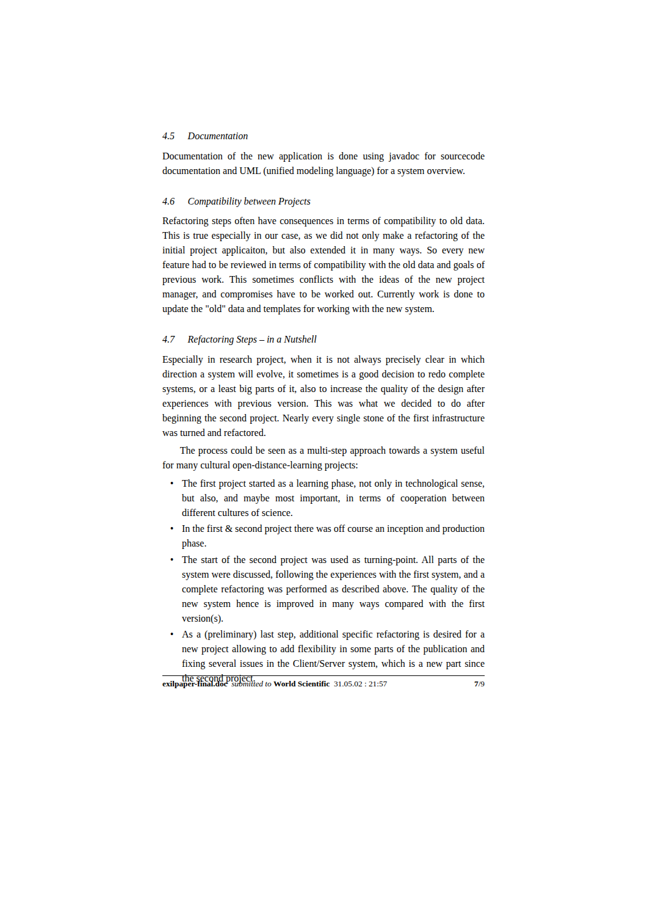4.5 Documentation
Documentation of the new application is done using javadoc for sourcecode documentation and UML (unified modeling language) for a system overview.
4.6 Compatibility between Projects
Refactoring steps often have consequences in terms of compatibility to old data. This is true especially in our case, as we did not only make a refactoring of the initial project applicaiton, but also extended it in many ways. So every new feature had to be reviewed in terms of compatibility with the old data and goals of previous work. This sometimes conflicts with the ideas of the new project manager, and compromises have to be worked out. Currently work is done to update the "old" data and templates for working with the new system.
4.7 Refactoring Steps – in a Nutshell
Especially in research project, when it is not always precisely clear in which direction a system will evolve, it sometimes is a good decision to redo complete systems, or a least big parts of it, also to increase the quality of the design after experiences with previous version. This was what we decided to do after beginning the second project. Nearly every single stone of the first infrastructure was turned and refactored.
The process could be seen as a multi-step approach towards a system useful for many cultural open-distance-learning projects:
The first project started as a learning phase, not only in technological sense, but also, and maybe most important, in terms of cooperation between different cultures of science.
In the first & second project there was off course an inception and production phase.
The start of the second project was used as turning-point. All parts of the system were discussed, following the experiences with the first system, and a complete refactoring was performed as described above. The quality of the new system hence is improved in many ways compared with the first version(s).
As a (preliminary) last step, additional specific refactoring is desired for a new project allowing to add flexibility in some parts of the publication and fixing several issues in the Client/Server system, which is a new part since the second project.
exilpaper-final.doc submitted to World Scientific 31.05.02 : 21:57
7/9